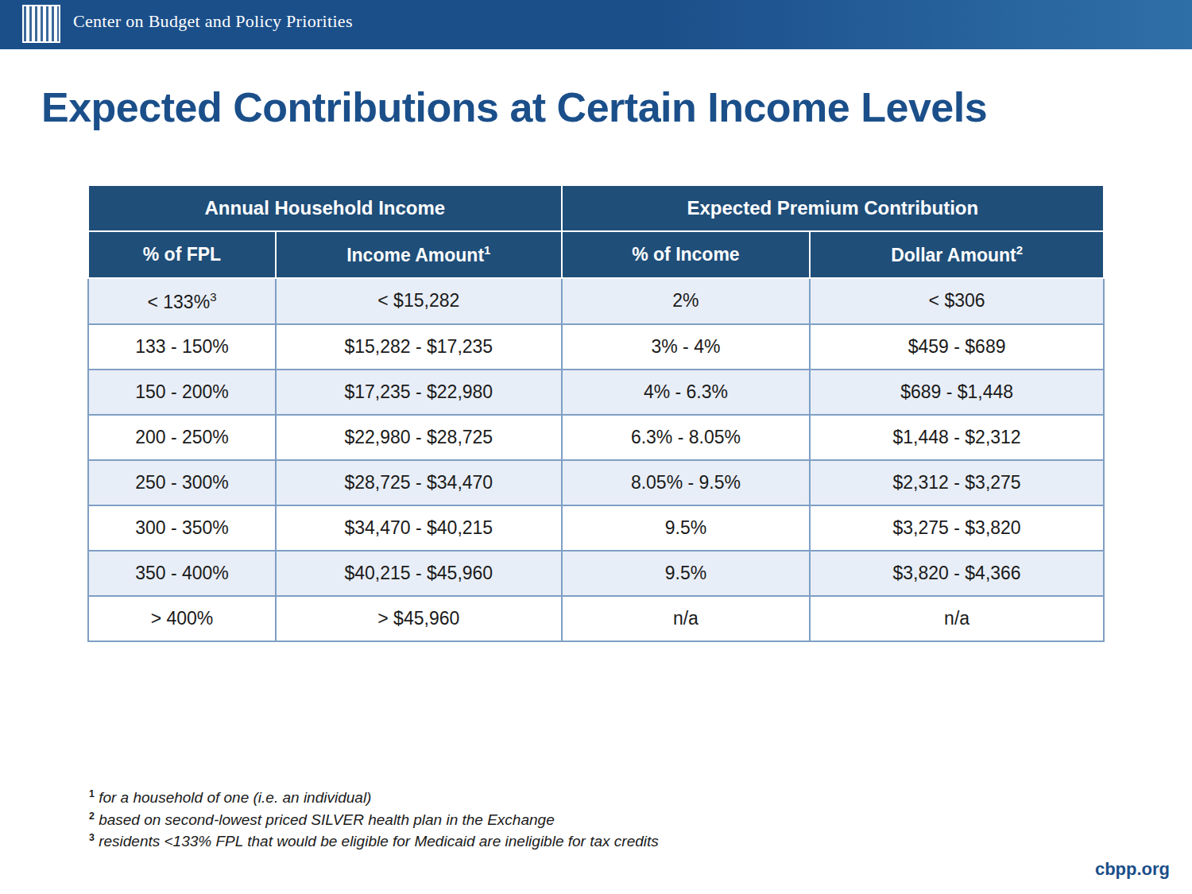Center on Budget and Policy Priorities
Expected Contributions at Certain Income Levels
| Annual Household Income | Expected Premium Contribution |
| --- | --- |
| % of FPL | Income Amount 1 | % of Income | Dollar Amount 2 |
| < 133% 3 | < $15,282 | 2% | < $306 |
| 133 - 150% | $15,282 - $17,235 | 3% - 4% | $459 - $689 |
| 150 - 200% | $17,235 - $22,980 | 4% - 6.3% | $689 - $1,448 |
| 200 - 250% | $22,980 - $28,725 | 6.3% - 8.05% | $1,448 - $2,312 |
| 250 - 300% | $28,725 - $34,470 | 8.05% - 9.5% | $2,312 - $3,275 |
| 300 - 350% | $34,470 - $40,215 | 9.5% | $3,275 - $3,820 |
| 350 - 400% | $40,215 - $45,960 | 9.5% | $3,820 - $4,366 |
| > 400% | > $45,960 | n/a | n/a |
1 for a household of one (i.e. an individual)
2 based on second-lowest priced SILVER health plan in the Exchange
3 residents <133% FPL that would be eligible for Medicaid are ineligible for tax credits
cbpp.org